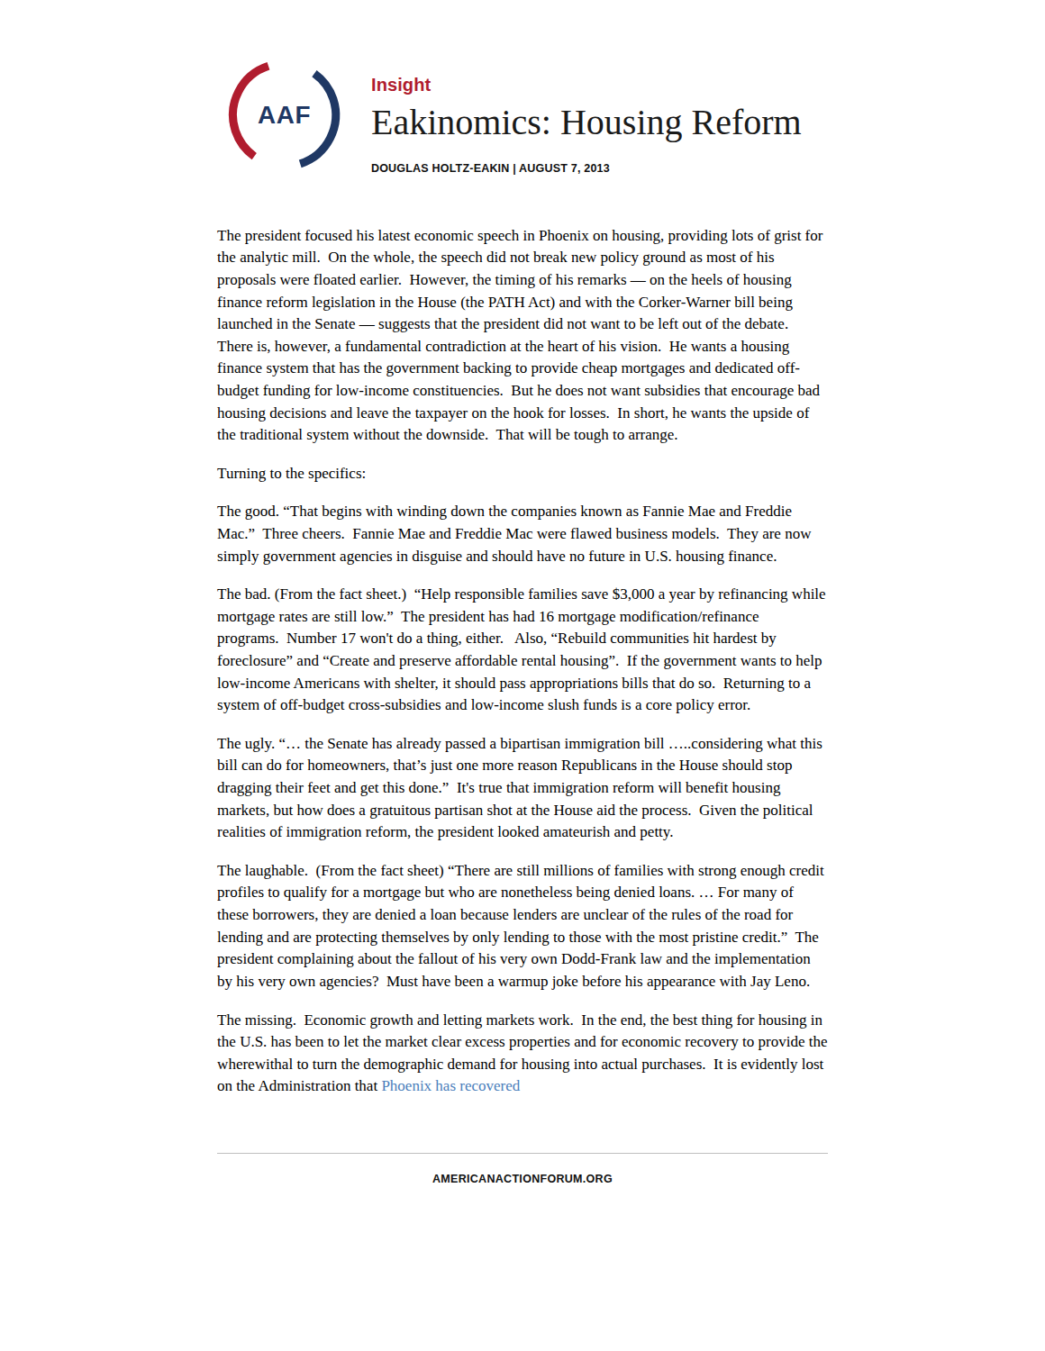AAF
Insight
Eakinomics: Housing Reform
DOUGLAS HOLTZ-EAKIN | AUGUST 7, 2013
The president focused his latest economic speech in Phoenix on housing, providing lots of grist for the analytic mill. On the whole, the speech did not break new policy ground as most of his proposals were floated earlier. However, the timing of his remarks — on the heels of housing finance reform legislation in the House (the PATH Act) and with the Corker-Warner bill being launched in the Senate — suggests that the president did not want to be left out of the debate. There is, however, a fundamental contradiction at the heart of his vision. He wants a housing finance system that has the government backing to provide cheap mortgages and dedicated off-budget funding for low-income constituencies. But he does not want subsidies that encourage bad housing decisions and leave the taxpayer on the hook for losses. In short, he wants the upside of the traditional system without the downside. That will be tough to arrange.
Turning to the specifics:
The good. “That begins with winding down the companies known as Fannie Mae and Freddie Mac.” Three cheers. Fannie Mae and Freddie Mac were flawed business models. They are now simply government agencies in disguise and should have no future in U.S. housing finance.
The bad. (From the fact sheet.) “Help responsible families save $3,000 a year by refinancing while mortgage rates are still low.” The president has had 16 mortgage modification/refinance programs. Number 17 won't do a thing, either. Also, “Rebuild communities hit hardest by foreclosure” and “Create and preserve affordable rental housing”. If the government wants to help low-income Americans with shelter, it should pass appropriations bills that do so. Returning to a system of off-budget cross-subsidies and low-income slush funds is a core policy error.
The ugly. “… the Senate has already passed a bipartisan immigration bill …..considering what this bill can do for homeowners, that’s just one more reason Republicans in the House should stop dragging their feet and get this done.” It's true that immigration reform will benefit housing markets, but how does a gratuitous partisan shot at the House aid the process. Given the political realities of immigration reform, the president looked amateurish and petty.
The laughable. (From the fact sheet) “There are still millions of families with strong enough credit profiles to qualify for a mortgage but who are nonetheless being denied loans. … For many of these borrowers, they are denied a loan because lenders are unclear of the rules of the road for lending and are protecting themselves by only lending to those with the most pristine credit.” The president complaining about the fallout of his very own Dodd-Frank law and the implementation by his very own agencies? Must have been a warmup joke before his appearance with Jay Leno.
The missing. Economic growth and letting markets work. In the end, the best thing for housing in the U.S. has been to let the market clear excess properties and for economic recovery to provide the wherewithal to turn the demographic demand for housing into actual purchases. It is evidently lost on the Administration that Phoenix has recovered
AMERICANACTIONFORUM.ORG